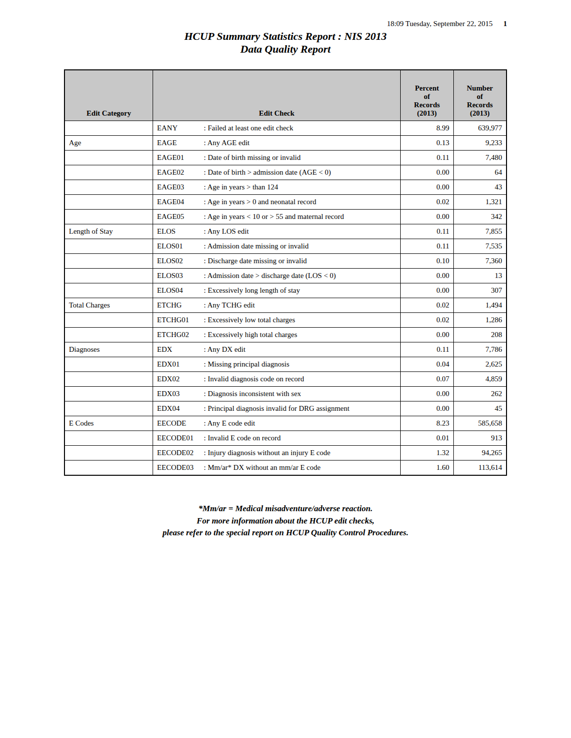18:09 Tuesday, September 22, 2015 1
HCUP Summary Statistics Report : NIS 2013
Data Quality Report
| Edit Category | Edit Check | Percent of Records (2013) | Number of Records (2013) |
| --- | --- | --- | --- |
| | EANY : Failed at least one edit check | 8.99 | 639,977 |
| Age | EAGE : Any AGE edit | 0.13 | 9,233 |
| | EAGE01 : Date of birth missing or invalid | 0.11 | 7,480 |
| | EAGE02 : Date of birth > admission date (AGE < 0) | 0.00 | 64 |
| | EAGE03 : Age in years > than 124 | 0.00 | 43 |
| | EAGE04 : Age in years > 0 and neonatal record | 0.02 | 1,321 |
| | EAGE05 : Age in years < 10 or > 55 and maternal record | 0.00 | 342 |
| Length of Stay | ELOS : Any LOS edit | 0.11 | 7,855 |
| | ELOS01 : Admission date missing or invalid | 0.11 | 7,535 |
| | ELOS02 : Discharge date missing or invalid | 0.10 | 7,360 |
| | ELOS03 : Admission date > discharge date (LOS < 0) | 0.00 | 13 |
| | ELOS04 : Excessively long length of stay | 0.00 | 307 |
| Total Charges | ETCHG : Any TCHG edit | 0.02 | 1,494 |
| | ETCHG01 : Excessively low total charges | 0.02 | 1,286 |
| | ETCHG02 : Excessively high total charges | 0.00 | 208 |
| Diagnoses | EDX : Any DX edit | 0.11 | 7,786 |
| | EDX01 : Missing principal diagnosis | 0.04 | 2,625 |
| | EDX02 : Invalid diagnosis code on record | 0.07 | 4,859 |
| | EDX03 : Diagnosis inconsistent with sex | 0.00 | 262 |
| | EDX04 : Principal diagnosis invalid for DRG assignment | 0.00 | 45 |
| E Codes | EECODE : Any E code edit | 8.23 | 585,658 |
| | EECODE01 : Invalid E code on record | 0.01 | 913 |
| | EECODE02 : Injury diagnosis without an injury E code | 1.32 | 94,265 |
| | EECODE03 : Mm/ar* DX without an mm/ar E code | 1.60 | 113,614 |
*Mm/ar = Medical misadventure/adverse reaction.
For more information about the HCUP edit checks,
please refer to the special report on HCUP Quality Control Procedures.